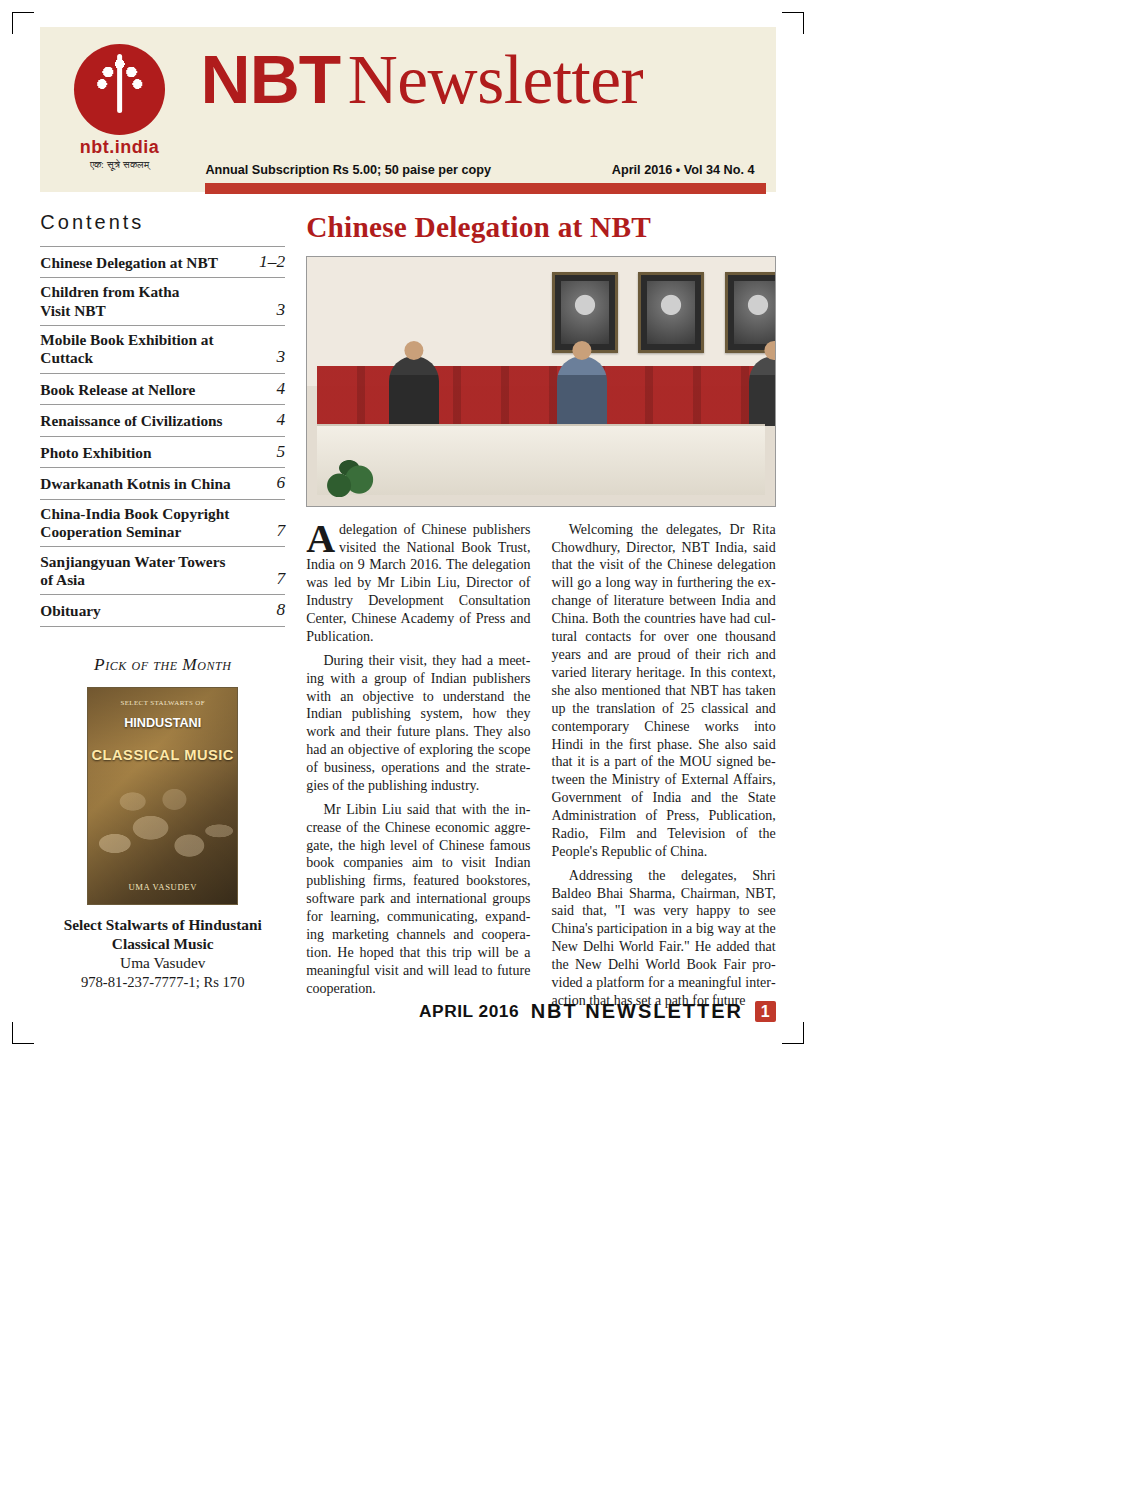nbt. india
एक: सूत्रे सकलम्
NBT Newsletter
Annual Subscription Rs 5.00; 50 paise per copy April 2016 • Vol 34 No. 4
Contents
| Chinese Delegation at NBT | 1–2 |
| Children from Katha Visit NBT | 3 |
| Mobile Book Exhibition at Cuttack | 3 |
| Book Release at Nellore | 4 |
| Renaissance of Civilizations | 4 |
| Photo Exhibition | 5 |
| Dwarkanath Kotnis in China | 6 |
| China-India Book Copyright Cooperation Seminar | 7 |
| Sanjiangyuan Water Towers of Asia | 7 |
| Obituary | 8 |
Pick of the Month
Select Stalwarts of
HINDUSTANI
CLASSICAL MUSIC
UMA VASUDEV
Select Stalwarts of Hindustani
Classical Music
Uma Vasudev
978-81-237-7777-1; Rs 170
Chinese Delegation at NBT
Adelegation of Chinese publishers visited the National Book Trust, India on 9 March 2016. The delegation was led by Mr Libin Liu, Director of Industry Development Consultation Center, Chinese Academy of Press and Publication.
During their visit, they had a meeting with a group of Indian publishers with an objective to understand the Indian publishing system, how they work and their future plans. They also had an objective of exploring the scope of business, operations and the strategies of the publishing industry.
Mr Libin Liu said that with the increase of the Chinese economic aggregate, the high level of Chinese famous book companies aim to visit Indian publishing firms, featured bookstores, software park and international groups for learning, communicating, expanding marketing channels and cooperation. He hoped that this trip will be a meaningful visit and will lead to future cooperation.
Welcoming the delegates, Dr Rita Chowdhury, Director, NBT India, said that the visit of the Chinese delegation will go a long way in furthering the exchange of literature between India and China. Both the countries have had cultural contacts for over one thousand years and are proud of their rich and varied literary heritage. In this context, she also mentioned that NBT has taken up the translation of 25 classical and contemporary Chinese works into Hindi in the first phase. She also said that it is a part of the MOU signed between the Ministry of External Affairs, Government of India and the State Administration of Press, Publication, Radio, Film and Television of the People's Republic of China.
Addressing the delegates, Shri Baldeo Bhai Sharma, Chairman, NBT, said that, "I was very happy to see China's participation in a big way at the New Delhi World Fair." He added that the New Delhi World Book Fair provided a platform for a meaningful interaction that has set a path for future
APRIL 2016 NBT NEWSLETTER 1